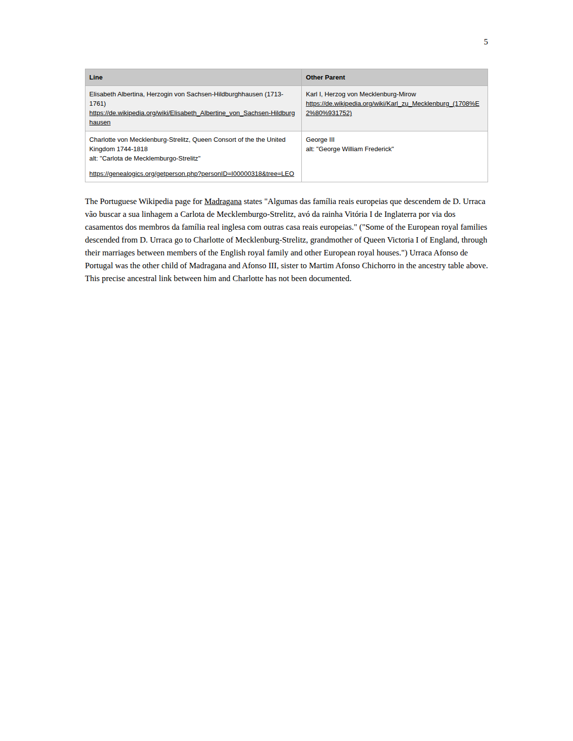5
| Line | Other Parent |
| --- | --- |
| Elisabeth Albertina, Herzogin von Sachsen-Hildburghhausen (1713-1761) https://de.wikipedia.org/wiki/Elisabeth_Albertine_von_Sachsen-Hildburghausen | Karl I, Herzog von Mecklenburg-Mirow https://de.wikipedia.org/wiki/Karl_zu_Mecklenburg_(1708%E2%80%931752) |
| Charlotte von Mecklenburg-Strelitz, Queen Consort of the the United Kingdom 1744-1818 alt: "Carlota de Mecklemburgo-Strelitz" https://genealogics.org/getperson.php?personID=I00000318&tree=LEO | George III alt: "George William Frederick" |
The Portuguese Wikipedia page for Madragana states "Algumas das família reais europeias que descendem de D. Urraca vão buscar a sua linhagem a Carlota de Mecklemburgo-Strelitz, avó da rainha Vitória I de Inglaterra por via dos casamentos dos membros da família real inglesa com outras casa reais europeias." ("Some of the European royal families descended from D. Urraca go to Charlotte of Mecklenburg-Strelitz, grandmother of Queen Victoria I of England, through their marriages between members of the English royal family and other European royal houses.") Urraca Afonso de Portugal was the other child of Madragana and Afonso III, sister to Martim Afonso Chichorro in the ancestry table above. This precise ancestral link between him and Charlotte has not been documented.